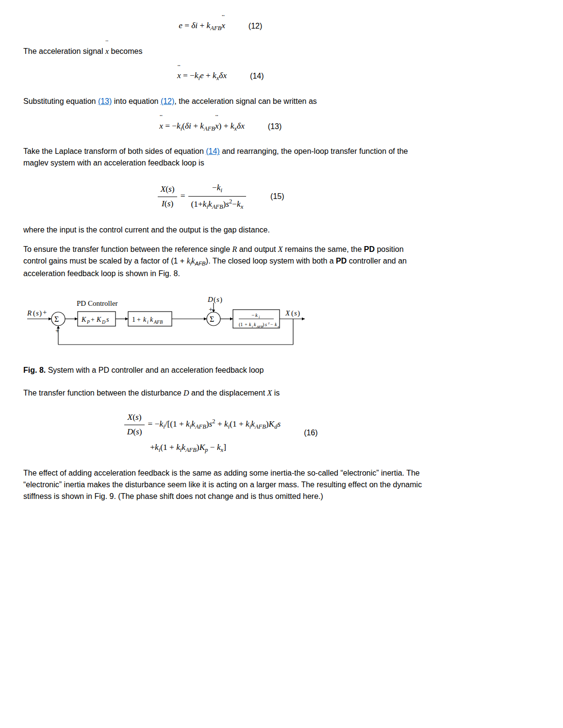e = δi + kAFBx (12)
The acceleration signal x becomes
x = −kie + kxδx (14)
Substituting equation (13) into equation (12), the acceleration signal can be written as
x = −ki(δi + kAFBx) + kxδx (13)
Take the Laplace transform of both sides of equation (14) and rearranging, the open-loop transfer function of the maglev system with an acceleration feedback loop is
X(s) I(s) = −ki (1+kikAFB)s2−kx (15)
where the input is the control current and the output is the gap distance.
To ensure the transfer function between the reference single R and output X remains the same, the PD position control gains must be scaled by a factor of (1 + kikAFB). The closed loop system with both a PD controller and an acceleration feedback loop is shown in Fig. 8.
R ( s ) + PD Controller D ( s ) + X ( s ) Σ + K P + K D s 1 + k i k AFB Σ − k i (1 + k i k AFB ) s 2 − k x
Fig. 8. System with a PD controller and an acceleration feedback loop
The transfer function between the disturbance D and the displacement X is
X(s) D(s) = −ki/[(1 + kikAFB)s2 + ki(1 + kikAFB)Kds
+ki(1 + kikAFB)Kp − kx]
(16)
The effect of adding acceleration feedback is the same as adding some inertia-the so-called “electronic” inertia. The “electronic” inertia makes the disturbance seem like it is acting on a larger mass. The resulting effect on the dynamic stiffness is shown in Fig. 9. (The phase shift does not change and is thus omitted here.)